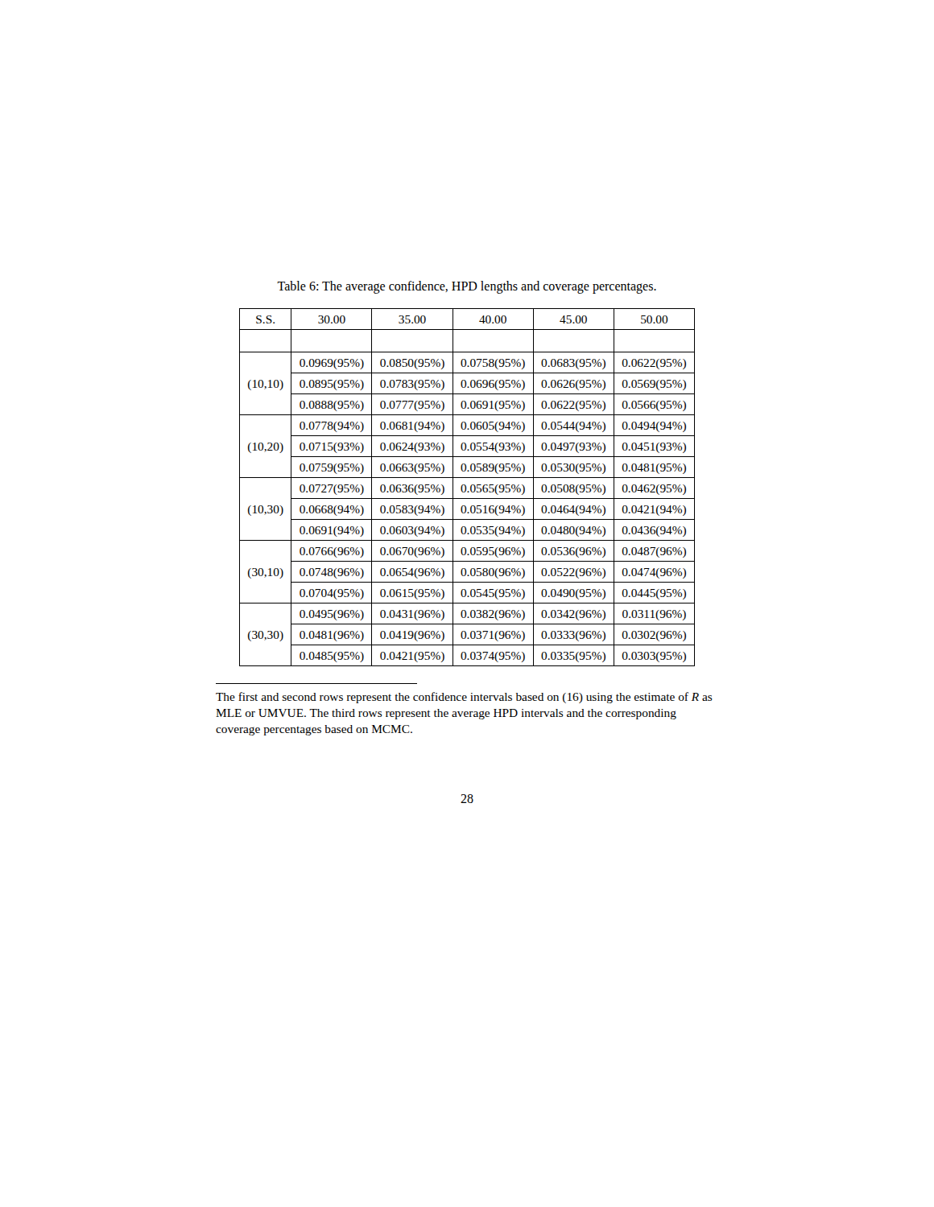Table 6: The average confidence, HPD lengths and coverage percentages.
| S.S. | 30.00 | 35.00 | 40.00 | 45.00 | 50.00 |
| --- | --- | --- | --- | --- | --- |
| (10,10) | 0.0969(95%) | 0.0850(95%) | 0.0758(95%) | 0.0683(95%) | 0.0622(95%) |
| 0.0895(95%) | 0.0783(95%) | 0.0696(95%) | 0.0626(95%) | 0.0569(95%) |
| 0.0888(95%) | 0.0777(95%) | 0.0691(95%) | 0.0622(95%) | 0.0566(95%) |
| (10,20) | 0.0778(94%) | 0.0681(94%) | 0.0605(94%) | 0.0544(94%) | 0.0494(94%) |
| 0.0715(93%) | 0.0624(93%) | 0.0554(93%) | 0.0497(93%) | 0.0451(93%) |
| 0.0759(95%) | 0.0663(95%) | 0.0589(95%) | 0.0530(95%) | 0.0481(95%) |
| (10,30) | 0.0727(95%) | 0.0636(95%) | 0.0565(95%) | 0.0508(95%) | 0.0462(95%) |
| 0.0668(94%) | 0.0583(94%) | 0.0516(94%) | 0.0464(94%) | 0.0421(94%) |
| 0.0691(94%) | 0.0603(94%) | 0.0535(94%) | 0.0480(94%) | 0.0436(94%) |
| (30,10) | 0.0766(96%) | 0.0670(96%) | 0.0595(96%) | 0.0536(96%) | 0.0487(96%) |
| 0.0748(96%) | 0.0654(96%) | 0.0580(96%) | 0.0522(96%) | 0.0474(96%) |
| 0.0704(95%) | 0.0615(95%) | 0.0545(95%) | 0.0490(95%) | 0.0445(95%) |
| (30,30) | 0.0495(96%) | 0.0431(96%) | 0.0382(96%) | 0.0342(96%) | 0.0311(96%) |
| 0.0481(96%) | 0.0419(96%) | 0.0371(96%) | 0.0333(96%) | 0.0302(96%) |
| 0.0485(95%) | 0.0421(95%) | 0.0374(95%) | 0.0335(95%) | 0.0303(95%) |
The first and second rows represent the confidence intervals based on (16) using the estimate of R as MLE or UMVUE. The third rows represent the average HPD intervals and the corresponding coverage percentages based on MCMC.
28